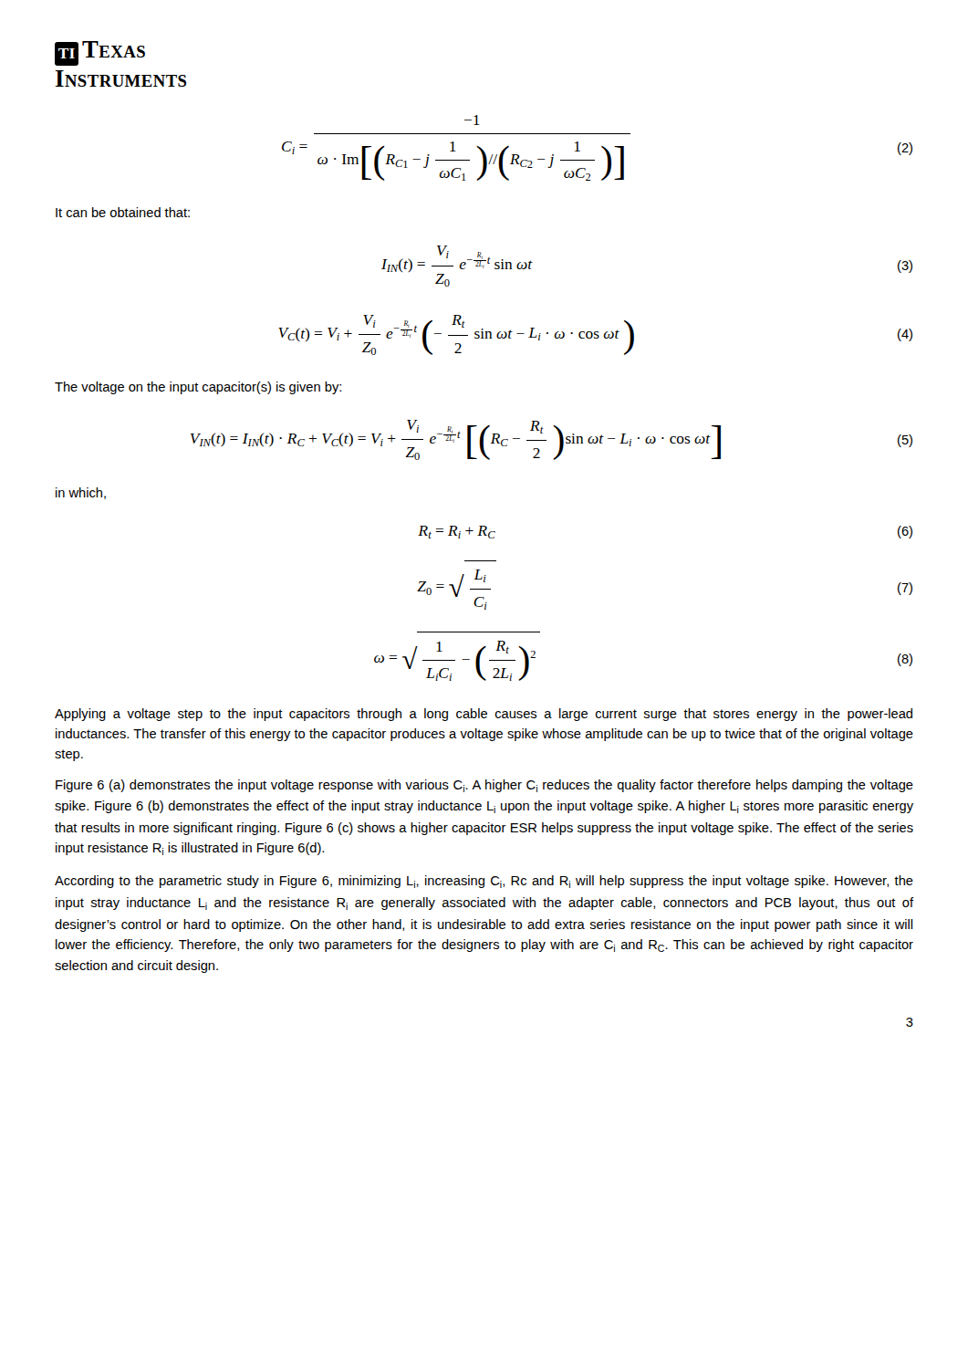TI TEXAS
INSTRUMENTS
Ci = −1 ω · Im[(RC1 − j 1 ωC1 )//(RC2 − j 1 ωC2 )]
(2)
It can be obtained that:
IIN(t) = Vi Z0 e−Rt 2Li t sin ωt
(3)
VC(t) = Vi + Vi Z0 e−Rt 2Li t (− Rt 2 sin ωt − Li · ω · cos ωt )
(4)
The voltage on the input capacitor(s) is given by:
VIN(t) = IIN(t) · RC + VC(t) = Vi + Vi Z0 e−Rt 2Li t [(RC − Rt 2 ) sin ωt − Li · ω · cos ωt]
(5)
in which,
Rt = Ri + RC
(6)
Z0 = √Li Ci
(7)
ω = √ 1 LiCi − (Rt 2Li)2
(8)
Applying a voltage step to the input capacitors through a long cable causes a large current surge that stores energy in the power-lead inductances. The transfer of this energy to the capacitor produces a voltage spike whose amplitude can be up to twice that of the original voltage step.
Figure 6 (a) demonstrates the input voltage response with various Ci. A higher Ci reduces the quality factor therefore helps damping the voltage spike. Figure 6 (b) demonstrates the effect of the input stray inductance Li upon the input voltage spike. A higher Li stores more parasitic energy that results in more significant ringing. Figure 6 (c) shows a higher capacitor ESR helps suppress the input voltage spike. The effect of the series input resistance Ri is illustrated in Figure 6(d).
According to the parametric study in Figure 6, minimizing Li, increasing Ci, Rc and Ri will help suppress the input voltage spike. However, the input stray inductance Li and the resistance Ri are generally associated with the adapter cable, connectors and PCB layout, thus out of designer’s control or hard to optimize. On the other hand, it is undesirable to add extra series resistance on the input power path since it will lower the efficiency. Therefore, the only two parameters for the designers to play with are Ci and RC. This can be achieved by right capacitor selection and circuit design.
3